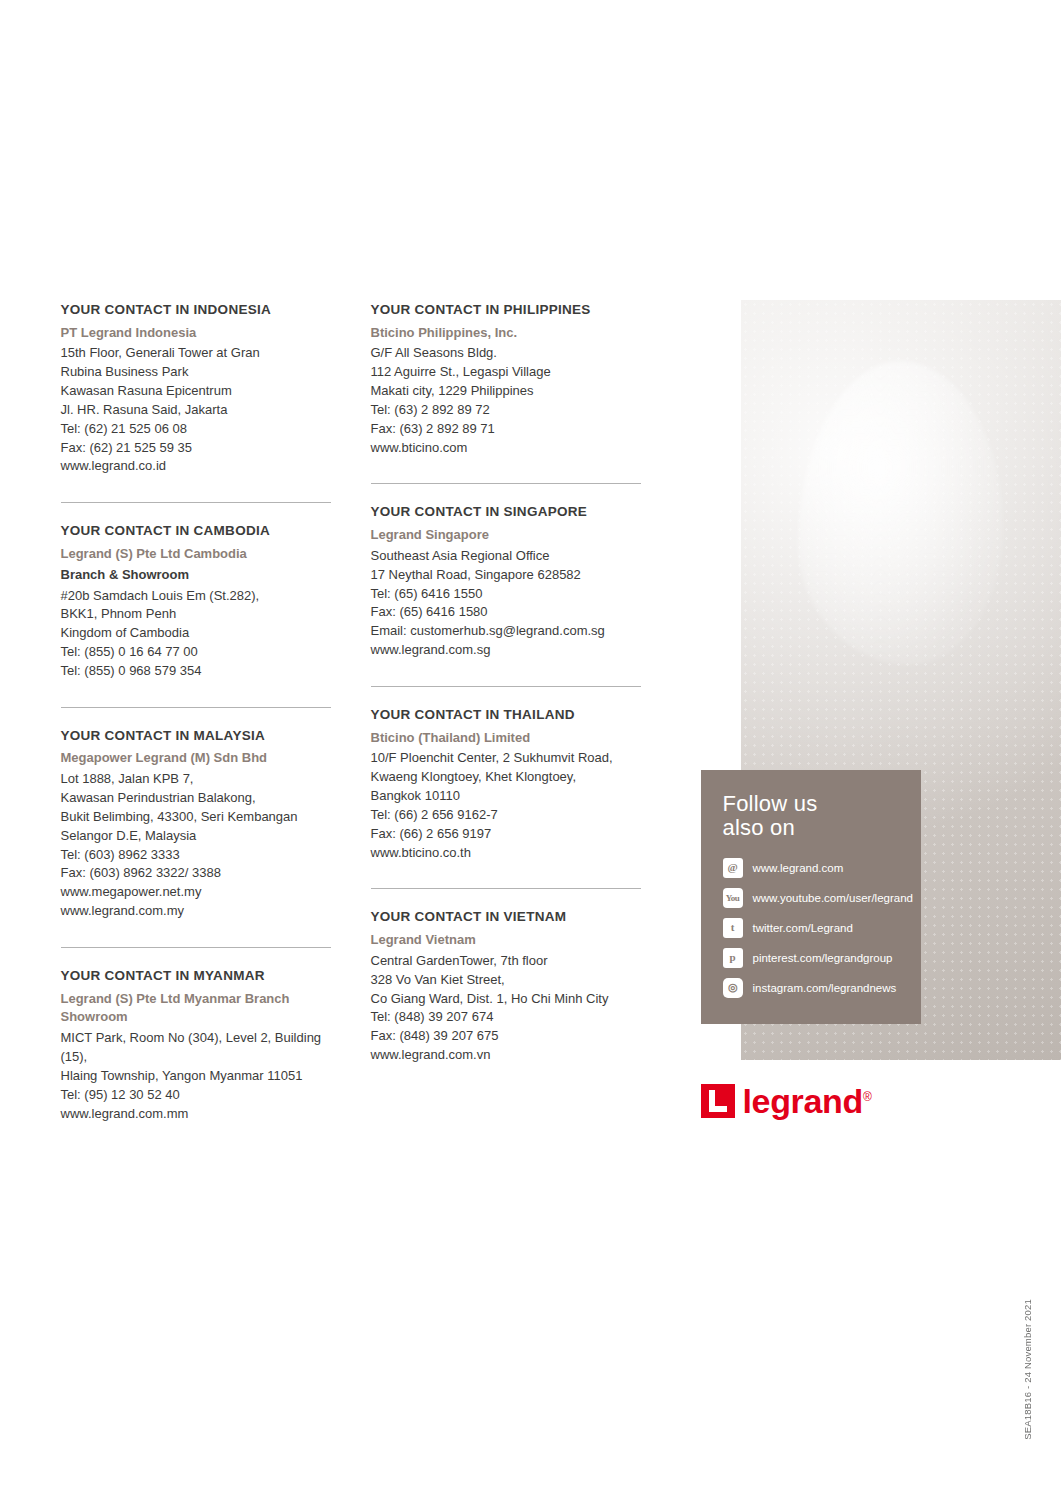Your contact in Indonesia
PT Legrand Indonesia
15th Floor, Generali Tower at Gran
Rubina Business Park
Kawasan Rasuna Epicentrum
Jl. HR. Rasuna Said, Jakarta
Tel: (62) 21 525 06 08
Fax: (62) 21 525 59 35
www.legrand.co.id
Your contact in Cambodia
Legrand (S) Pte Ltd Cambodia
Branch & Showroom
#20b Samdach Louis Em (St.282),
BKK1, Phnom Penh
Kingdom of Cambodia
Tel: (855) 0 16 64 77 00
Tel: (855) 0 968 579 354
Your contact in Malaysia
Megapower Legrand (M) Sdn Bhd
Lot 1888, Jalan KPB 7,
Kawasan Perindustrian Balakong,
Bukit Belimbing, 43300, Seri Kembangan
Selangor D.E, Malaysia
Tel: (603) 8962 3333
Fax: (603) 8962 3322/ 3388
www.megapower.net.my
www.legrand.com.my
Your contact in Myanmar
Legrand (S) Pte Ltd Myanmar Branch Showroom
MICT Park, Room No (304), Level 2, Building (15),
Hlaing Township, Yangon Myanmar 11051
Tel: (95) 12 30 52 40
www.legrand.com.mm
Your contact in Philippines
Bticino Philippines, Inc.
G/F All Seasons Bldg.
112 Aguirre St., Legaspi Village
Makati city, 1229 Philippines
Tel: (63) 2 892 89 72
Fax: (63) 2 892 89 71
www.bticino.com
Your contact in Singapore
Legrand Singapore
Southeast Asia Regional Office
17 Neythal Road, Singapore 628582
Tel: (65) 6416 1550
Fax: (65) 6416 1580
Email: customerhub.sg@legrand.com.sg
www.legrand.com.sg
Your contact in Thailand
Bticino (Thailand) Limited
10/F Ploenchit Center, 2 Sukhumvit Road,
Kwaeng Klongtoey, Khet Klongtoey,
Bangkok 10110
Tel: (66) 2 656 9162-7
Fax: (66) 2 656 9197
www.bticino.co.th
Your contact in Vietnam
Legrand Vietnam
Central GardenTower, 7th floor
328 Vo Van Kiet Street,
Co Giang Ward, Dist. 1, Ho Chi Minh City
Tel: (848) 39 207 674
Fax: (848) 39 207 675
www.legrand.com.vn
Follow us
also on
@www.legrand.com
You www.youtube.com/user/legrand
ttwitter.com/Legrand
ppinterest.com/legrandgroup
◎instagram.com/legrandnews
legrand®
SEA18B16 - 24 November 2021